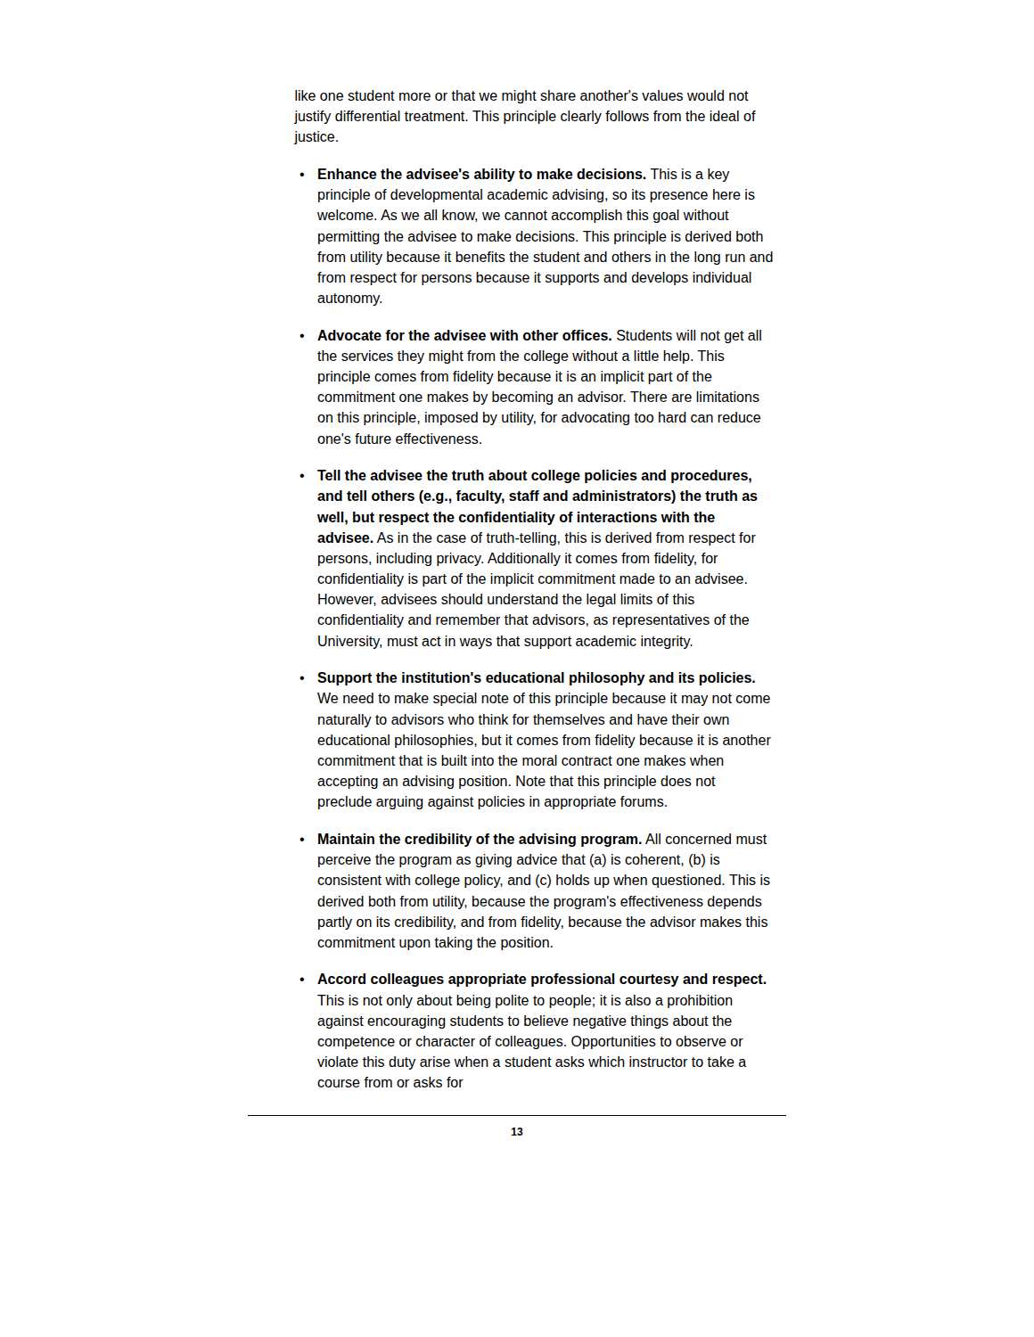like one student more or that we might share another's values would not justify differential treatment. This principle clearly follows from the ideal of justice.
Enhance the advisee's ability to make decisions. This is a key principle of developmental academic advising, so its presence here is welcome. As we all know, we cannot accomplish this goal without permitting the advisee to make decisions. This principle is derived both from utility because it benefits the student and others in the long run and from respect for persons because it supports and develops individual autonomy.
Advocate for the advisee with other offices. Students will not get all the services they might from the college without a little help. This principle comes from fidelity because it is an implicit part of the commitment one makes by becoming an advisor. There are limitations on this principle, imposed by utility, for advocating too hard can reduce one's future effectiveness.
Tell the advisee the truth about college policies and procedures, and tell others (e.g., faculty, staff and administrators) the truth as well, but respect the confidentiality of interactions with the advisee. As in the case of truth-telling, this is derived from respect for persons, including privacy. Additionally it comes from fidelity, for confidentiality is part of the implicit commitment made to an advisee. However, advisees should understand the legal limits of this confidentiality and remember that advisors, as representatives of the University, must act in ways that support academic integrity.
Support the institution's educational philosophy and its policies. We need to make special note of this principle because it may not come naturally to advisors who think for themselves and have their own educational philosophies, but it comes from fidelity because it is another commitment that is built into the moral contract one makes when accepting an advising position. Note that this principle does not preclude arguing against policies in appropriate forums.
Maintain the credibility of the advising program. All concerned must perceive the program as giving advice that (a) is coherent, (b) is consistent with college policy, and (c) holds up when questioned. This is derived both from utility, because the program's effectiveness depends partly on its credibility, and from fidelity, because the advisor makes this commitment upon taking the position.
Accord colleagues appropriate professional courtesy and respect. This is not only about being polite to people; it is also a prohibition against encouraging students to believe negative things about the competence or character of colleagues. Opportunities to observe or violate this duty arise when a student asks which instructor to take a course from or asks for
13